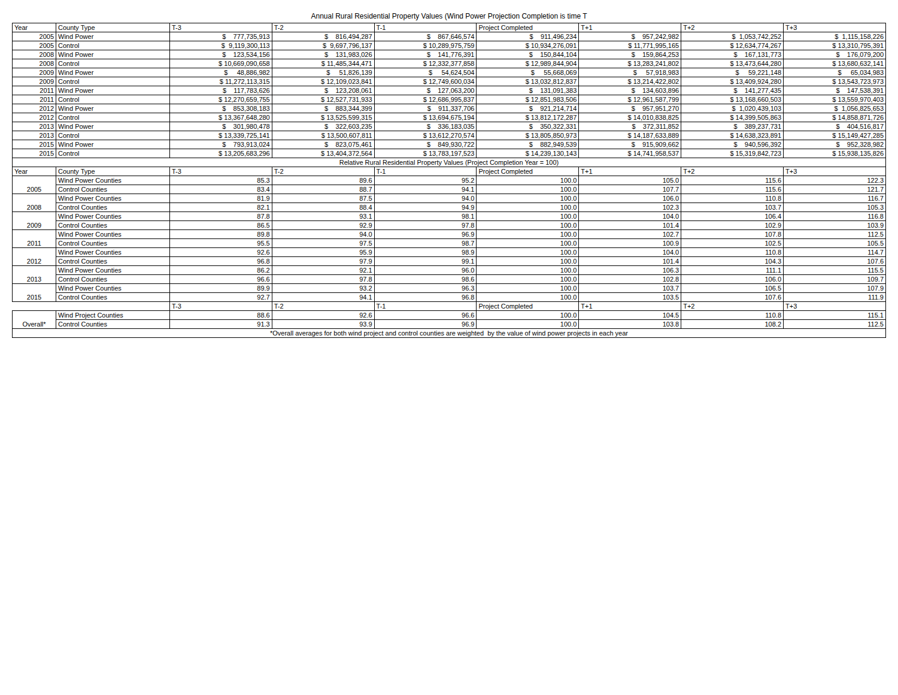Annual Rural Residential Property Values (Wind Power Projection Completion is time T
| Year | County Type | T-3 | T-2 | T-1 | Project Completed | T+1 | T+2 | T+3 |
| --- | --- | --- | --- | --- | --- | --- | --- | --- |
| 2005 | Wind Power | $ 777,735,913 | $ 816,494,287 | $ 867,646,574 | $ 911,496,234 | $ 957,242,982 | $ 1,053,742,252 | $ 1,115,158,226 |
| 2005 | Control | $ 9,119,300,113 | $ 9,697,796,137 | $ 10,289,975,759 | $ 10,934,276,091 | $ 11,771,995,165 | $ 12,634,774,267 | $ 13,310,795,391 |
| 2008 | Wind Power | $ 123,534,156 | $ 131,983,026 | $ 141,776,391 | $ 150,844,104 | $ 159,864,253 | $ 167,131,773 | $ 176,079,200 |
| 2008 | Control | $ 10,669,090,658 | $ 11,485,344,471 | $ 12,332,377,858 | $ 12,989,844,904 | $ 13,283,241,802 | $ 13,473,644,280 | $ 13,680,632,141 |
| 2009 | Wind Power | $ 48,886,982 | $ 51,826,139 | $ 54,624,504 | $ 55,668,069 | $ 57,918,983 | $ 59,221,148 | $ 65,034,983 |
| 2009 | Control | $ 11,272,113,315 | $ 12,109,023,841 | $ 12,749,600,034 | $ 13,032,812,837 | $ 13,214,422,802 | $ 13,409,924,280 | $ 13,543,723,973 |
| 2011 | Wind Power | $ 117,783,626 | $ 123,208,061 | $ 127,063,200 | $ 131,091,383 | $ 134,603,896 | $ 141,277,435 | $ 147,538,391 |
| 2011 | Control | $ 12,270,659,755 | $ 12,527,731,933 | $ 12,686,995,837 | $ 12,851,983,506 | $ 12,961,587,799 | $ 13,168,660,503 | $ 13,559,970,403 |
| 2012 | Wind Power | $ 853,308,183 | $ 883,344,399 | $ 911,337,706 | $ 921,214,714 | $ 957,951,270 | $ 1,020,439,103 | $ 1,056,825,653 |
| 2012 | Control | $ 13,367,648,280 | $ 13,525,599,315 | $ 13,694,675,194 | $ 13,812,172,287 | $ 14,010,838,825 | $ 14,399,505,863 | $ 14,858,871,726 |
| 2013 | Wind Power | $ 301,980,478 | $ 322,603,235 | $ 336,183,035 | $ 350,322,331 | $ 372,311,852 | $ 389,237,731 | $ 404,516,817 |
| 2013 | Control | $ 13,339,725,141 | $ 13,500,607,811 | $ 13,612,270,574 | $ 13,805,850,973 | $ 14,187,633,889 | $ 14,638,323,891 | $ 15,149,427,285 |
| 2015 | Wind Power | $ 793,913,024 | $ 823,075,461 | $ 849,930,722 | $ 882,949,539 | $ 915,909,662 | $ 940,596,392 | $ 952,328,982 |
| 2015 | Control | $ 13,205,683,296 | $ 13,404,372,564 | $ 13,783,197,523 | $ 14,239,130,143 | $ 14,741,958,537 | $ 15,319,842,723 | $ 15,938,135,826 |
| Relative Rural Residential Property Values (Project Completion Year = 100) |
| Year | County Type | T-3 | T-2 | T-1 | Project Completed | T+1 | T+2 | T+3 |
| 2005 | Wind Power Counties | 85.3 | 89.6 | 95.2 | 100.0 | 105.0 | 115.6 | 122.3 |
| Control Counties | 83.4 | 88.7 | 94.1 | 100.0 | 107.7 | 115.6 | 121.7 |
| 2008 | Wind Power Counties | 81.9 | 87.5 | 94.0 | 100.0 | 106.0 | 110.8 | 116.7 |
| Control Counties | 82.1 | 88.4 | 94.9 | 100.0 | 102.3 | 103.7 | 105.3 |
| 2009 | Wind Power Counties | 87.8 | 93.1 | 98.1 | 100.0 | 104.0 | 106.4 | 116.8 |
| Control Counties | 86.5 | 92.9 | 97.8 | 100.0 | 101.4 | 102.9 | 103.9 |
| 2011 | Wind Power Counties | 89.8 | 94.0 | 96.9 | 100.0 | 102.7 | 107.8 | 112.5 |
| Control Counties | 95.5 | 97.5 | 98.7 | 100.0 | 100.9 | 102.5 | 105.5 |
| 2012 | Wind Power Counties | 92.6 | 95.9 | 98.9 | 100.0 | 104.0 | 110.8 | 114.7 |
| Control Counties | 96.8 | 97.9 | 99.1 | 100.0 | 101.4 | 104.3 | 107.6 |
| 2013 | Wind Power Counties | 86.2 | 92.1 | 96.0 | 100.0 | 106.3 | 111.1 | 115.5 |
| Control Counties | 96.6 | 97.8 | 98.6 | 100.0 | 102.8 | 106.0 | 109.7 |
| 2015 | Wind Power Counties | 89.9 | 93.2 | 96.3 | 100.0 | 103.7 | 106.5 | 107.9 |
| Control Counties | 92.7 | 94.1 | 96.8 | 100.0 | 103.5 | 107.6 | 111.9 |
| | | T-3 | T-2 | T-1 | Project Completed | T+1 | T+2 | T+3 |
| Overall* | Wind Project Counties | 88.6 | 92.6 | 96.6 | 100.0 | 104.5 | 110.8 | 115.1 |
| Control Counties | 91.3 | 93.9 | 96.9 | 100.0 | 103.8 | 108.2 | 112.5 |
| *Overall averages for both wind project and control counties are weighted by the value of wind power projects in each year |